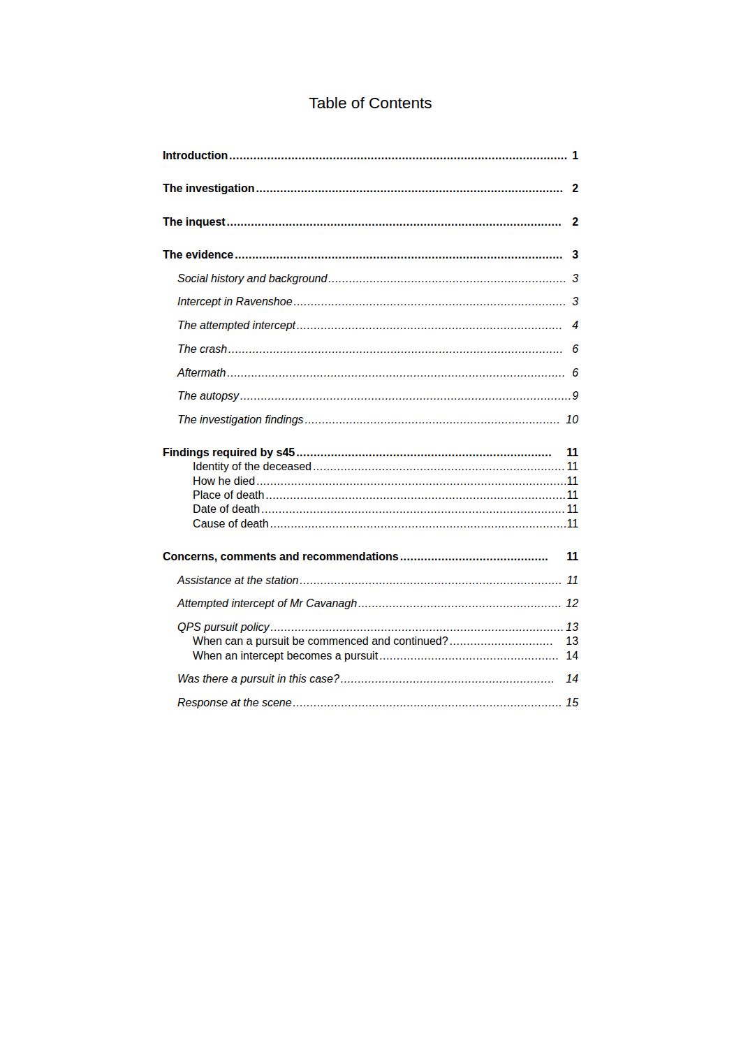Table of Contents
Introduction .................................................................................................. 1
The investigation ......................................................................................... 2
The inquest ................................................................................................. 2
The evidence ............................................................................................... 3
Social history and background ..................................................................... 3
Intercept in Ravenshoe ............................................................................... 3
The attempted intercept ............................................................................. 4
The crash ................................................................................................. 6
Aftermath .................................................................................................. 6
The autopsy .................................................................................................. 9
The investigation findings .......................................................................... 10
Findings required by s45 .......................................................................... 11
Identity of the deceased .......................................................................... 11
How he died ........................................................................................... 11
Place of death ......................................................................................... 11
Date of death .......................................................................................... 11
Cause of death ....................................................................................... 11
Concerns, comments and recommendations ........................................... 11
Assistance at the station ............................................................................ 11
Attempted intercept of Mr Cavanagh ........................................................... 12
QPS pursuit policy ....................................................................................... 13
When can a pursuit be commenced and continued? .............................. 13
When an intercept becomes a pursuit .................................................... 14
Was there a pursuit in this case? .............................................................. 14
Response at the scene .............................................................................. 15